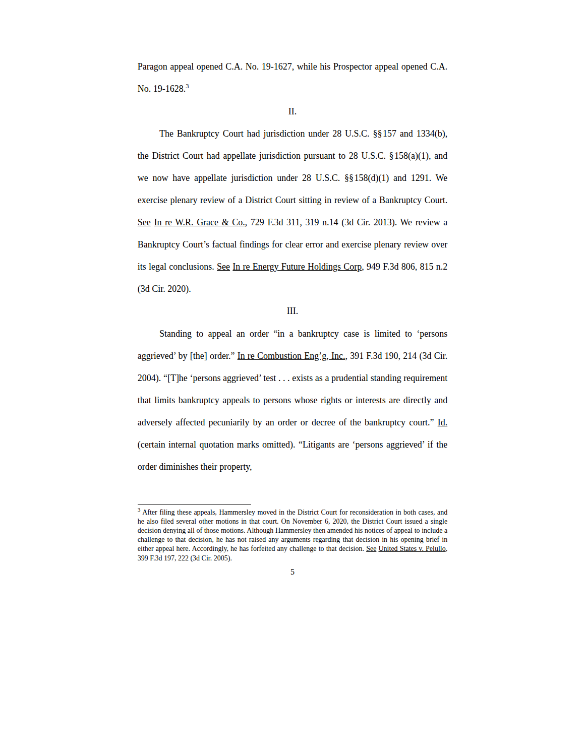Paragon appeal opened C.A. No. 19-1627, while his Prospector appeal opened C.A. No. 19-1628.3
II.
The Bankruptcy Court had jurisdiction under 28 U.S.C. §§ 157 and 1334(b), the District Court had appellate jurisdiction pursuant to 28 U.S.C. § 158(a)(1), and we now have appellate jurisdiction under 28 U.S.C. §§ 158(d)(1) and 1291. We exercise plenary review of a District Court sitting in review of a Bankruptcy Court. See In re W.R. Grace & Co., 729 F.3d 311, 319 n.14 (3d Cir. 2013). We review a Bankruptcy Court’s factual findings for clear error and exercise plenary review over its legal conclusions. See In re Energy Future Holdings Corp, 949 F.3d 806, 815 n.2 (3d Cir. 2020).
III.
Standing to appeal an order “in a bankruptcy case is limited to ‘persons aggrieved’ by [the] order.” In re Combustion Eng’g, Inc., 391 F.3d 190, 214 (3d Cir. 2004). “[T]he ‘persons aggrieved’ test . . . exists as a prudential standing requirement that limits bankruptcy appeals to persons whose rights or interests are directly and adversely affected pecuniarily by an order or decree of the bankruptcy court.” Id. (certain internal quotation marks omitted). “Litigants are ‘persons aggrieved’ if the order diminishes their property,
3 After filing these appeals, Hammersley moved in the District Court for reconsideration in both cases, and he also filed several other motions in that court. On November 6, 2020, the District Court issued a single decision denying all of those motions. Although Hammersley then amended his notices of appeal to include a challenge to that decision, he has not raised any arguments regarding that decision in his opening brief in either appeal here. Accordingly, he has forfeited any challenge to that decision. See United States v. Pelullo, 399 F.3d 197, 222 (3d Cir. 2005).
5